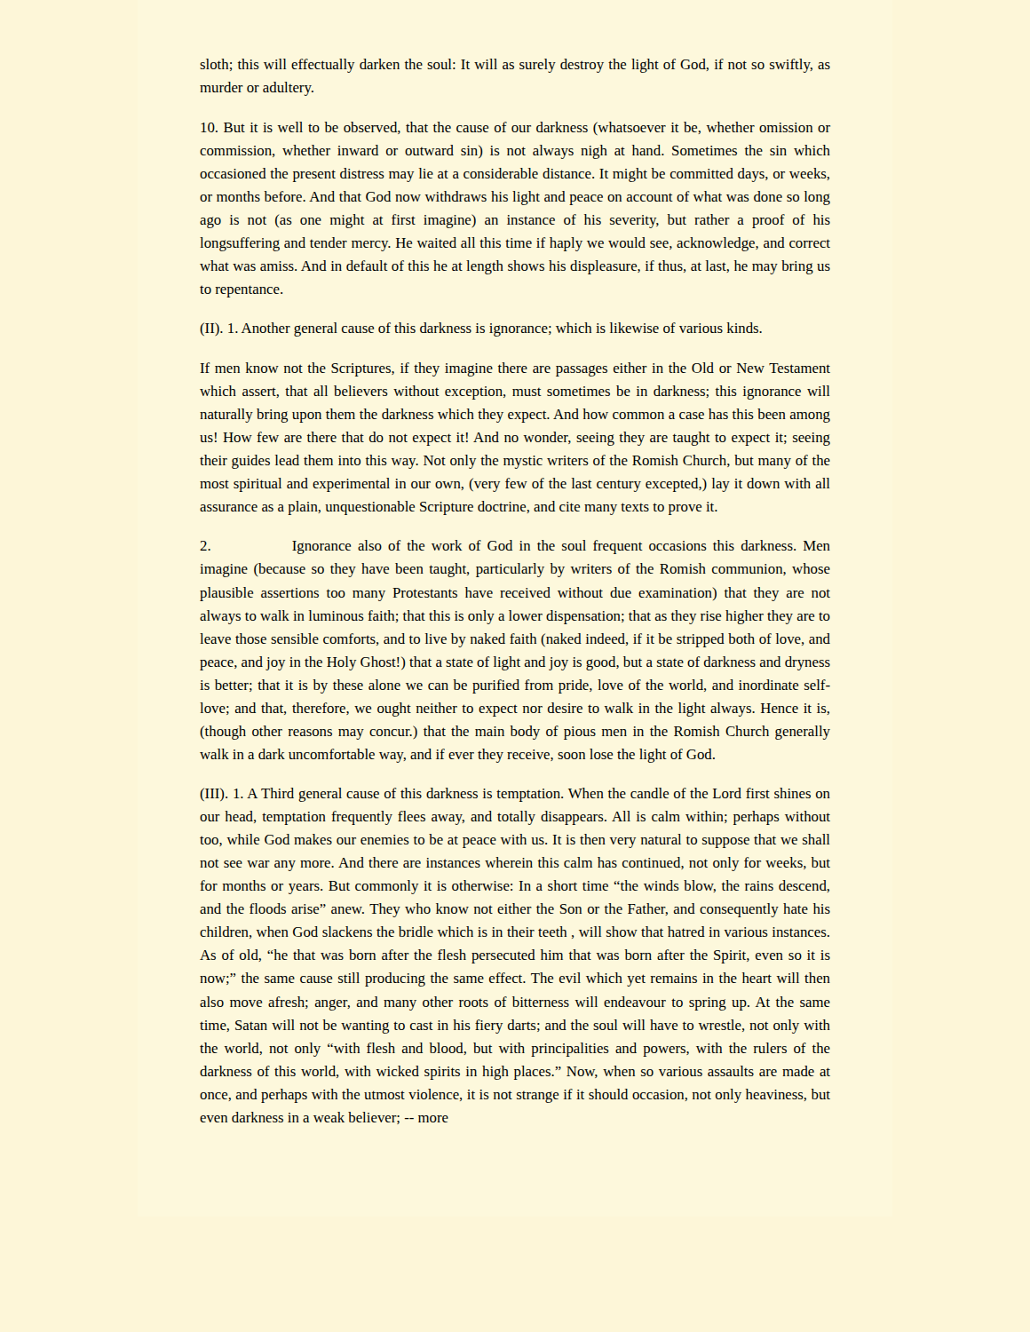sloth; this will effectually darken the soul: It will as surely destroy the light of God, if not so swiftly, as murder or adultery.
10. But it is well to be observed, that the cause of our darkness (whatsoever it be, whether omission or commission, whether inward or outward sin) is not always nigh at hand. Sometimes the sin which occasioned the present distress may lie at a considerable distance. It might be committed days, or weeks, or months before. And that God now withdraws his light and peace on account of what was done so long ago is not (as one might at first imagine) an instance of his severity, but rather a proof of his longsuffering and tender mercy. He waited all this time if haply we would see, acknowledge, and correct what was amiss. And in default of this he at length shows his displeasure, if thus, at last, he may bring us to repentance.
(II). 1. Another general cause of this darkness is ignorance; which is likewise of various kinds.
If men know not the Scriptures, if they imagine there are passages either in the Old or New Testament which assert, that all believers without exception, must sometimes be in darkness; this ignorance will naturally bring upon them the darkness which they expect. And how common a case has this been among us! How few are there that do not expect it! And no wonder, seeing they are taught to expect it; seeing their guides lead them into this way. Not only the mystic writers of the Romish Church, but many of the most spiritual and experimental in our own, (very few of the last century excepted,) lay it down with all assurance as a plain, unquestionable Scripture doctrine, and cite many texts to prove it.
2. Ignorance also of the work of God in the soul frequent occasions this darkness. Men imagine (because so they have been taught, particularly by writers of the Romish communion, whose plausible assertions too many Protestants have received without due examination) that they are not always to walk in luminous faith; that this is only a lower dispensation; that as they rise higher they are to leave those sensible comforts, and to live by naked faith (naked indeed, if it be stripped both of love, and peace, and joy in the Holy Ghost!) that a state of light and joy is good, but a state of darkness and dryness is better; that it is by these alone we can be purified from pride, love of the world, and inordinate self-love; and that, therefore, we ought neither to expect nor desire to walk in the light always. Hence it is, (though other reasons may concur.) that the main body of pious men in the Romish Church generally walk in a dark uncomfortable way, and if ever they receive, soon lose the light of God.
(III). 1. A Third general cause of this darkness is temptation. When the candle of the Lord first shines on our head, temptation frequently flees away, and totally disappears. All is calm within; perhaps without too, while God makes our enemies to be at peace with us. It is then very natural to suppose that we shall not see war any more. And there are instances wherein this calm has continued, not only for weeks, but for months or years. But commonly it is otherwise: In a short time “the winds blow, the rains descend, and the floods arise” anew. They who know not either the Son or the Father, and consequently hate his children, when God slackens the bridle which is in their teeth , will show that hatred in various instances. As of old, “he that was born after the flesh persecuted him that was born after the Spirit, even so it is now;” the same cause still producing the same effect. The evil which yet remains in the heart will then also move afresh; anger, and many other roots of bitterness will endeavour to spring up. At the same time, Satan will not be wanting to cast in his fiery darts; and the soul will have to wrestle, not only with the world, not only “with flesh and blood, but with principalities and powers, with the rulers of the darkness of this world, with wicked spirits in high places.” Now, when so various assaults are made at once, and perhaps with the utmost violence, it is not strange if it should occasion, not only heaviness, but even darkness in a weak believer; -- more